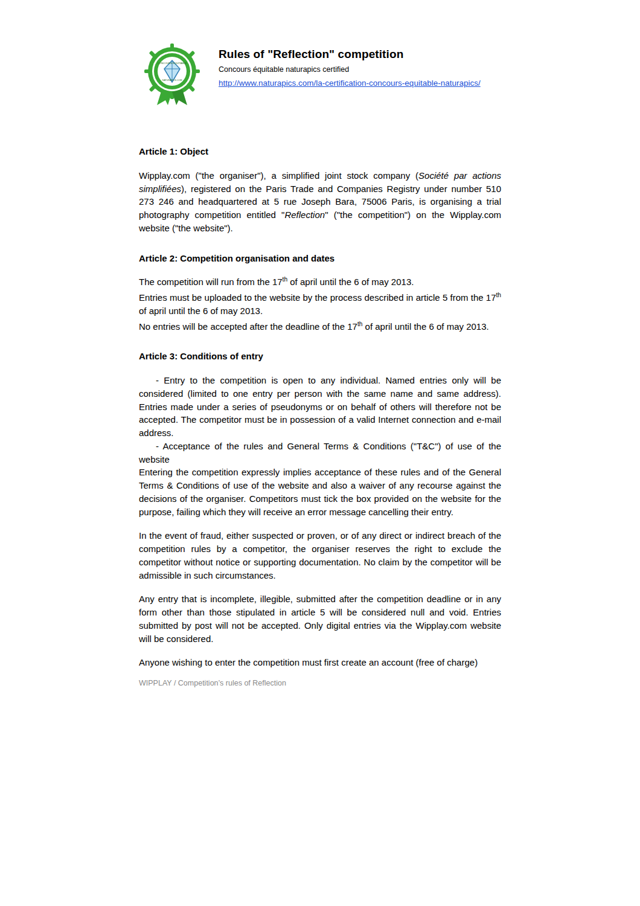CONCOURS EQUITABLE NATURAPICS.COM
Rules of "Reflection" competition
Concours équitable naturapics certified
http://www.naturapics.com/la-certification-concours-equitable-naturapics/
Article 1: Object
Wipplay.com ("the organiser"), a simplified joint stock company (Société par actions simplifiées), registered on the Paris Trade and Companies Registry under number 510 273 246 and headquartered at 5 rue Joseph Bara, 75006 Paris, is organising a trial photography competition entitled "Reflection" ("the competition") on the Wipplay.com website ("the website").
Article 2: Competition organisation and dates
The competition will run from the 17th of april until the 6 of may 2013.
Entries must be uploaded to the website by the process described in article 5 from the 17th of april until the 6 of may 2013.
No entries will be accepted after the deadline of the 17th of april until the 6 of may 2013.
Article 3: Conditions of entry
- Entry to the competition is open to any individual. Named entries only will be considered (limited to one entry per person with the same name and same address). Entries made under a series of pseudonyms or on behalf of others will therefore not be accepted. The competitor must be in possession of a valid Internet connection and e-mail address.
- Acceptance of the rules and General Terms & Conditions ("T&C") of use of the website
Entering the competition expressly implies acceptance of these rules and of the General Terms & Conditions of use of the website and also a waiver of any recourse against the decisions of the organiser. Competitors must tick the box provided on the website for the purpose, failing which they will receive an error message cancelling their entry.
In the event of fraud, either suspected or proven, or of any direct or indirect breach of the competition rules by a competitor, the organiser reserves the right to exclude the competitor without notice or supporting documentation. No claim by the competitor will be admissible in such circumstances.
Any entry that is incomplete, illegible, submitted after the competition deadline or in any form other than those stipulated in article 5 will be considered null and void. Entries submitted by post will not be accepted. Only digital entries via the Wipplay.com website will be considered.
Anyone wishing to enter the competition must first create an account (free of charge)
WIPPLAY / Competition’s rules of Reflection